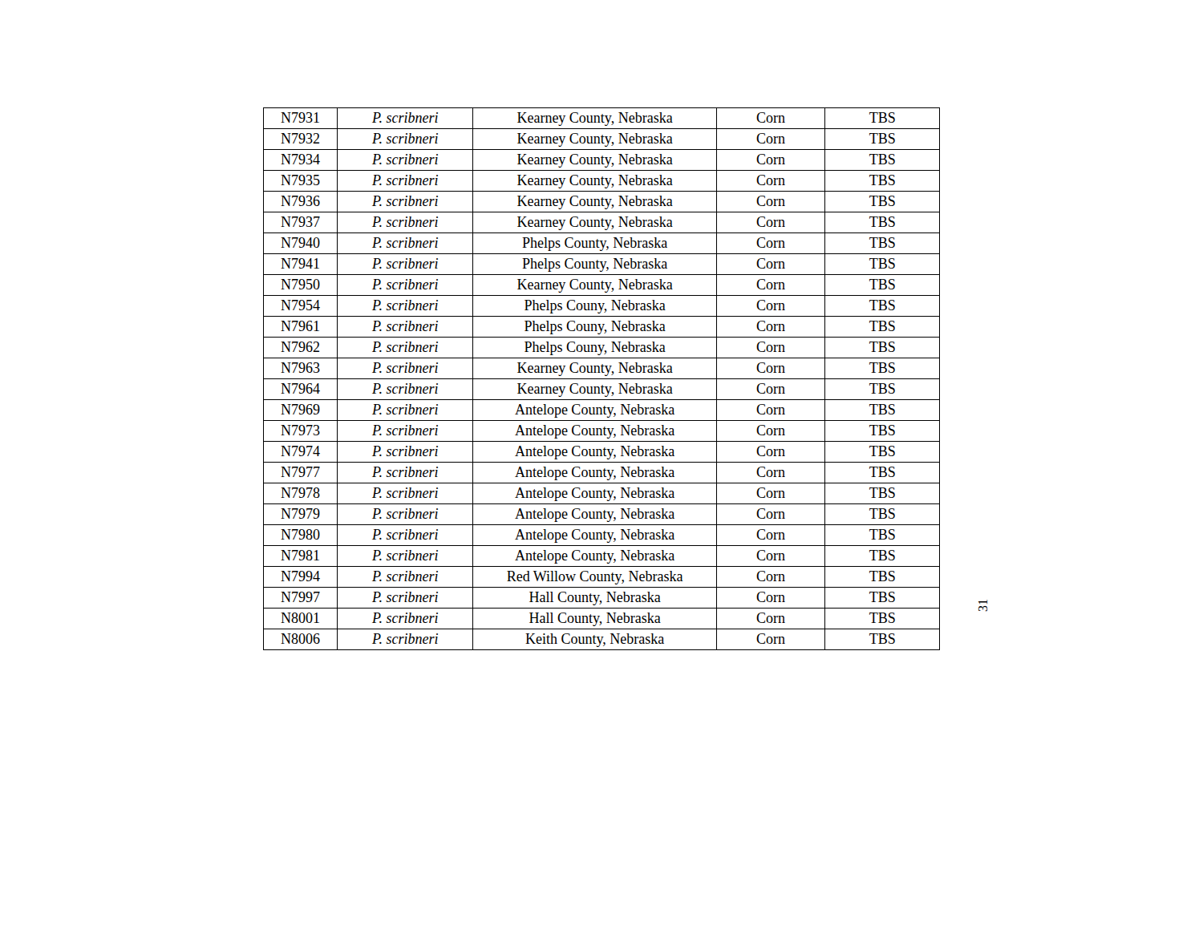| N7931 | P. scribneri | Kearney County, Nebraska | Corn | TBS |
| N7932 | P. scribneri | Kearney County, Nebraska | Corn | TBS |
| N7934 | P. scribneri | Kearney County, Nebraska | Corn | TBS |
| N7935 | P. scribneri | Kearney County, Nebraska | Corn | TBS |
| N7936 | P. scribneri | Kearney County, Nebraska | Corn | TBS |
| N7937 | P. scribneri | Kearney County, Nebraska | Corn | TBS |
| N7940 | P. scribneri | Phelps County, Nebraska | Corn | TBS |
| N7941 | P. scribneri | Phelps County, Nebraska | Corn | TBS |
| N7950 | P. scribneri | Kearney County, Nebraska | Corn | TBS |
| N7954 | P. scribneri | Phelps Couny, Nebraska | Corn | TBS |
| N7961 | P. scribneri | Phelps Couny, Nebraska | Corn | TBS |
| N7962 | P. scribneri | Phelps Couny, Nebraska | Corn | TBS |
| N7963 | P. scribneri | Kearney County, Nebraska | Corn | TBS |
| N7964 | P. scribneri | Kearney County, Nebraska | Corn | TBS |
| N7969 | P. scribneri | Antelope County, Nebraska | Corn | TBS |
| N7973 | P. scribneri | Antelope County, Nebraska | Corn | TBS |
| N7974 | P. scribneri | Antelope County, Nebraska | Corn | TBS |
| N7977 | P. scribneri | Antelope County, Nebraska | Corn | TBS |
| N7978 | P. scribneri | Antelope County, Nebraska | Corn | TBS |
| N7979 | P. scribneri | Antelope County, Nebraska | Corn | TBS |
| N7980 | P. scribneri | Antelope County, Nebraska | Corn | TBS |
| N7981 | P. scribneri | Antelope County, Nebraska | Corn | TBS |
| N7994 | P. scribneri | Red Willow County, Nebraska | Corn | TBS |
| N7997 | P. scribneri | Hall County, Nebraska | Corn | TBS |
| N8001 | P. scribneri | Hall County, Nebraska | Corn | TBS |
| N8006 | P. scribneri | Keith County, Nebraska | Corn | TBS |
31